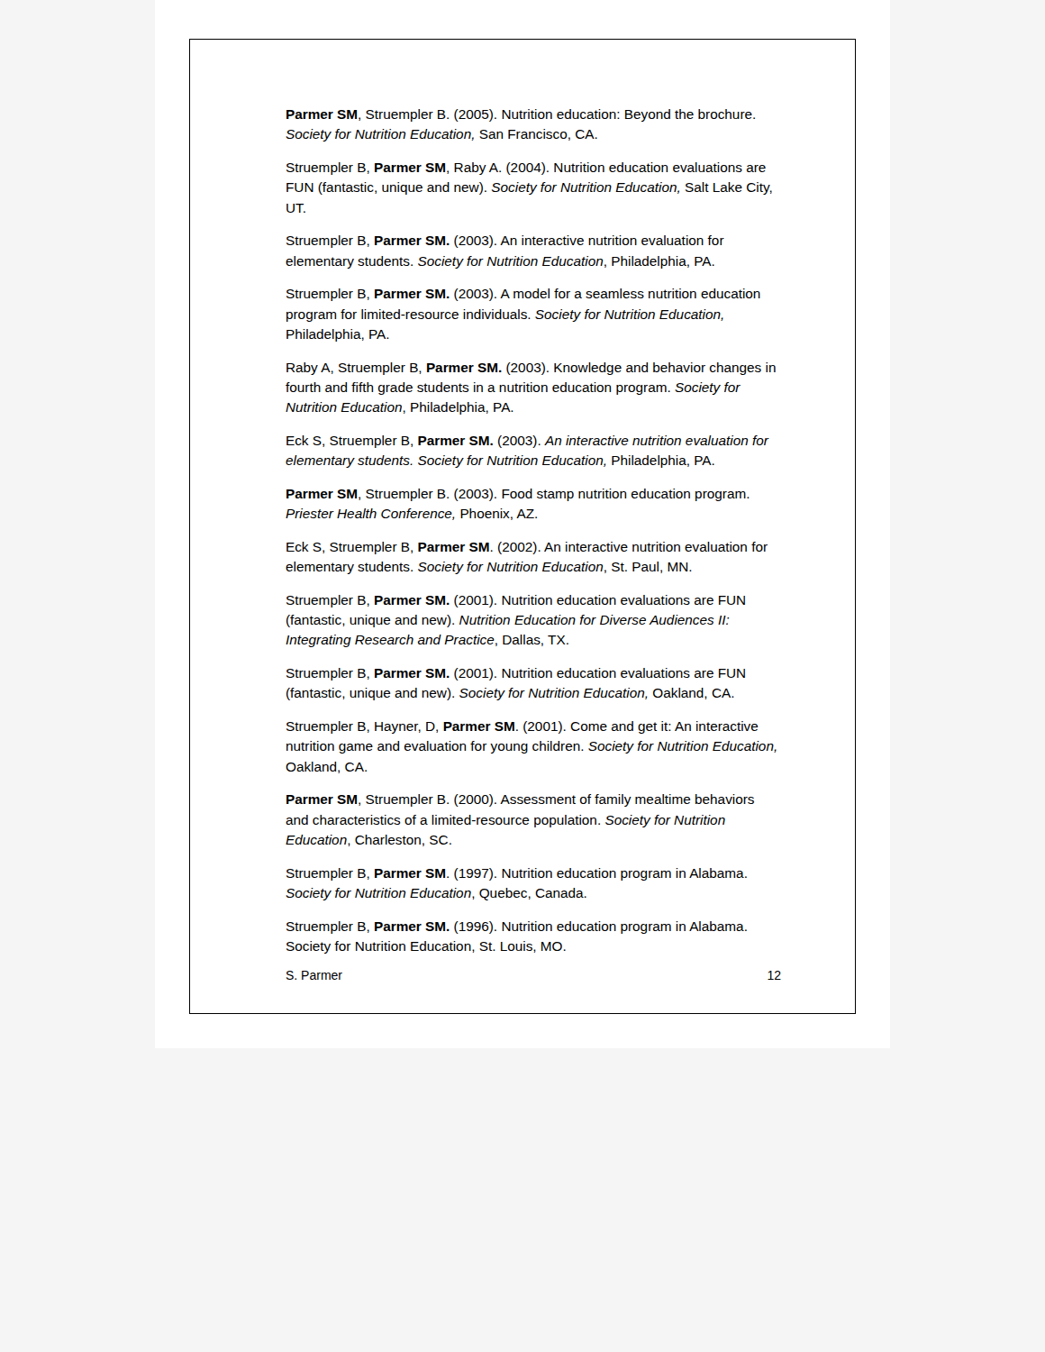Parmer SM, Struempler B. (2005). Nutrition education: Beyond the brochure. Society for Nutrition Education, San Francisco, CA.
Struempler B, Parmer SM, Raby A. (2004). Nutrition education evaluations are FUN (fantastic, unique and new). Society for Nutrition Education, Salt Lake City, UT.
Struempler B, Parmer SM. (2003). An interactive nutrition evaluation for elementary students. Society for Nutrition Education, Philadelphia, PA.
Struempler B, Parmer SM. (2003). A model for a seamless nutrition education program for limited-resource individuals. Society for Nutrition Education, Philadelphia, PA.
Raby A, Struempler B, Parmer SM. (2003). Knowledge and behavior changes in fourth and fifth grade students in a nutrition education program. Society for Nutrition Education, Philadelphia, PA.
Eck S, Struempler B, Parmer SM. (2003). An interactive nutrition evaluation for elementary students. Society for Nutrition Education, Philadelphia, PA.
Parmer SM, Struempler B. (2003). Food stamp nutrition education program. Priester Health Conference, Phoenix, AZ.
Eck S, Struempler B, Parmer SM. (2002). An interactive nutrition evaluation for elementary students. Society for Nutrition Education, St. Paul, MN.
Struempler B, Parmer SM. (2001). Nutrition education evaluations are FUN (fantastic, unique and new). Nutrition Education for Diverse Audiences II: Integrating Research and Practice, Dallas, TX.
Struempler B, Parmer SM. (2001). Nutrition education evaluations are FUN (fantastic, unique and new). Society for Nutrition Education, Oakland, CA.
Struempler B, Hayner, D, Parmer SM. (2001). Come and get it: An interactive nutrition game and evaluation for young children. Society for Nutrition Education, Oakland, CA.
Parmer SM, Struempler B. (2000). Assessment of family mealtime behaviors and characteristics of a limited-resource population. Society for Nutrition Education, Charleston, SC.
Struempler B, Parmer SM. (1997). Nutrition education program in Alabama. Society for Nutrition Education, Quebec, Canada.
Struempler B, Parmer SM. (1996). Nutrition education program in Alabama. Society for Nutrition Education, St. Louis, MO.
S. Parmer 12